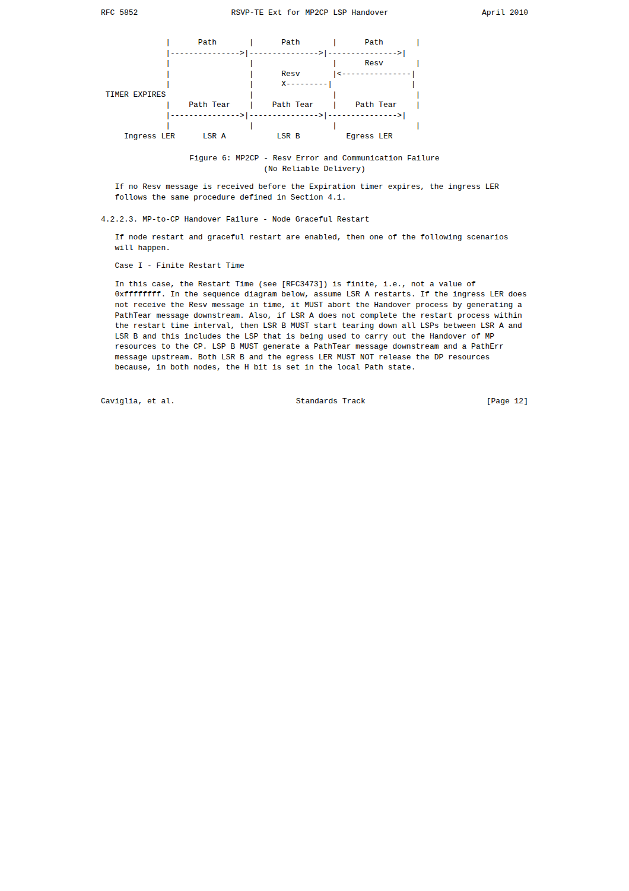RFC 5852 RSVP-TE Ext for MP2CP LSP Handover April 2010
              |      Path       |      Path       |      Path       |
              |--------------->|--------------->|--------------->|
              |                 |                 |      Resv       |
              |                 |      Resv       |<---------------|
              |                 |      X---------|                 |
 TIMER EXPIRES                  |                 |                 |
              |    Path Tear    |    Path Tear    |    Path Tear    |
              |--------------->|--------------->|--------------->|
              |                 |                 |                 |
     Ingress LER      LSR A           LSR B          Egress LER
Figure 6: MP2CP - Resv Error and Communication Failure
(No Reliable Delivery)
If no Resv message is received before the Expiration timer expires, the ingress LER follows the same procedure defined in Section 4.1.
4.2.2.3. MP-to-CP Handover Failure - Node Graceful Restart
If node restart and graceful restart are enabled, then one of the following scenarios will happen.
Case I - Finite Restart Time
In this case, the Restart Time (see [RFC3473]) is finite, i.e., not a value of 0xffffffff. In the sequence diagram below, assume LSR A restarts. If the ingress LER does not receive the Resv message in time, it MUST abort the Handover process by generating a PathTear message downstream. Also, if LSR A does not complete the restart process within the restart time interval, then LSR B MUST start tearing down all LSPs between LSR A and LSR B and this includes the LSP that is being used to carry out the Handover of MP resources to the CP. LSP B MUST generate a PathTear message downstream and a PathErr message upstream. Both LSR B and the egress LER MUST NOT release the DP resources because, in both nodes, the H bit is set in the local Path state.
Caviglia, et al. Standards Track [Page 12]